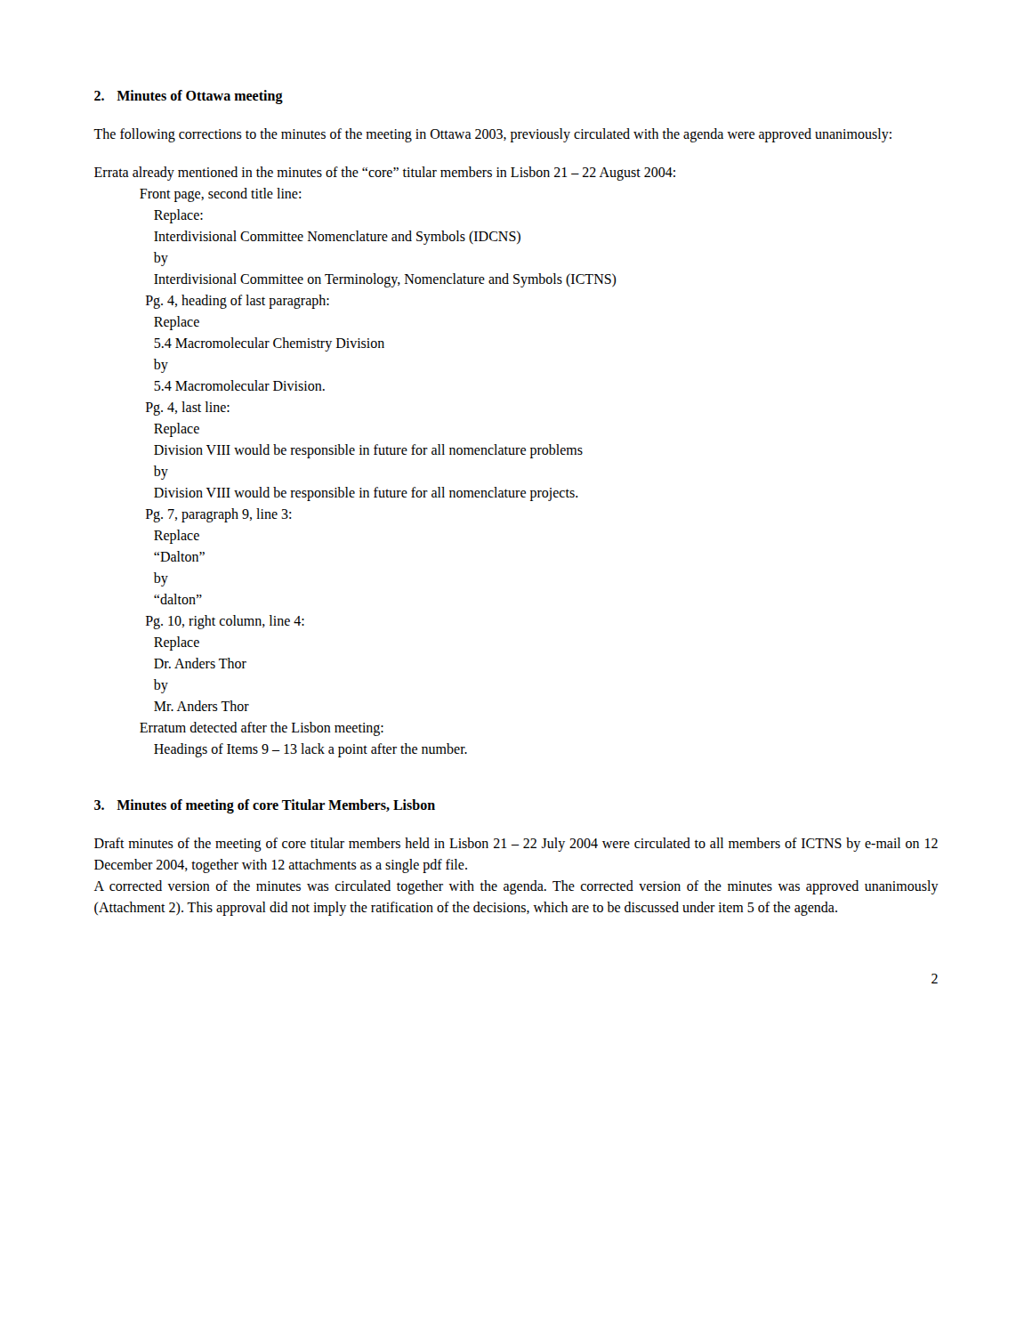2. Minutes of Ottawa meeting
The following corrections to the minutes of the meeting in Ottawa 2003, previously circulated with the agenda were approved unanimously:
Errata already mentioned in the minutes of the “core” titular members in Lisbon 21 – 22 August 2004:
Front page, second title line:
Replace:
Interdivisional Committee Nomenclature and Symbols (IDCNS)
by
Interdivisional Committee on Terminology, Nomenclature and Symbols (ICTNS)
Pg. 4, heading of last paragraph:
Replace
5.4 Macromolecular Chemistry Division
by
5.4 Macromolecular Division.
Pg. 4, last line:
Replace
Division VIII would be responsible in future for all nomenclature problems
by
Division VIII would be responsible in future for all nomenclature projects.
Pg. 7, paragraph 9, line 3:
Replace
“Dalton”
by
“dalton”
Pg. 10, right column, line 4:
Replace
Dr. Anders Thor
by
Mr. Anders Thor
Erratum detected after the Lisbon meeting:
Headings of Items 9 – 13 lack a point after the number.
3. Minutes of meeting of core Titular Members, Lisbon
Draft minutes of the meeting of core titular members held in Lisbon 21 – 22 July 2004 were circulated to all members of ICTNS by e-mail on 12 December 2004, together with 12 attachments as a single pdf file.
A corrected version of the minutes was circulated together with the agenda. The corrected version of the minutes was approved unanimously (Attachment 2). This approval did not imply the ratification of the decisions, which are to be discussed under item 5 of the agenda.
2